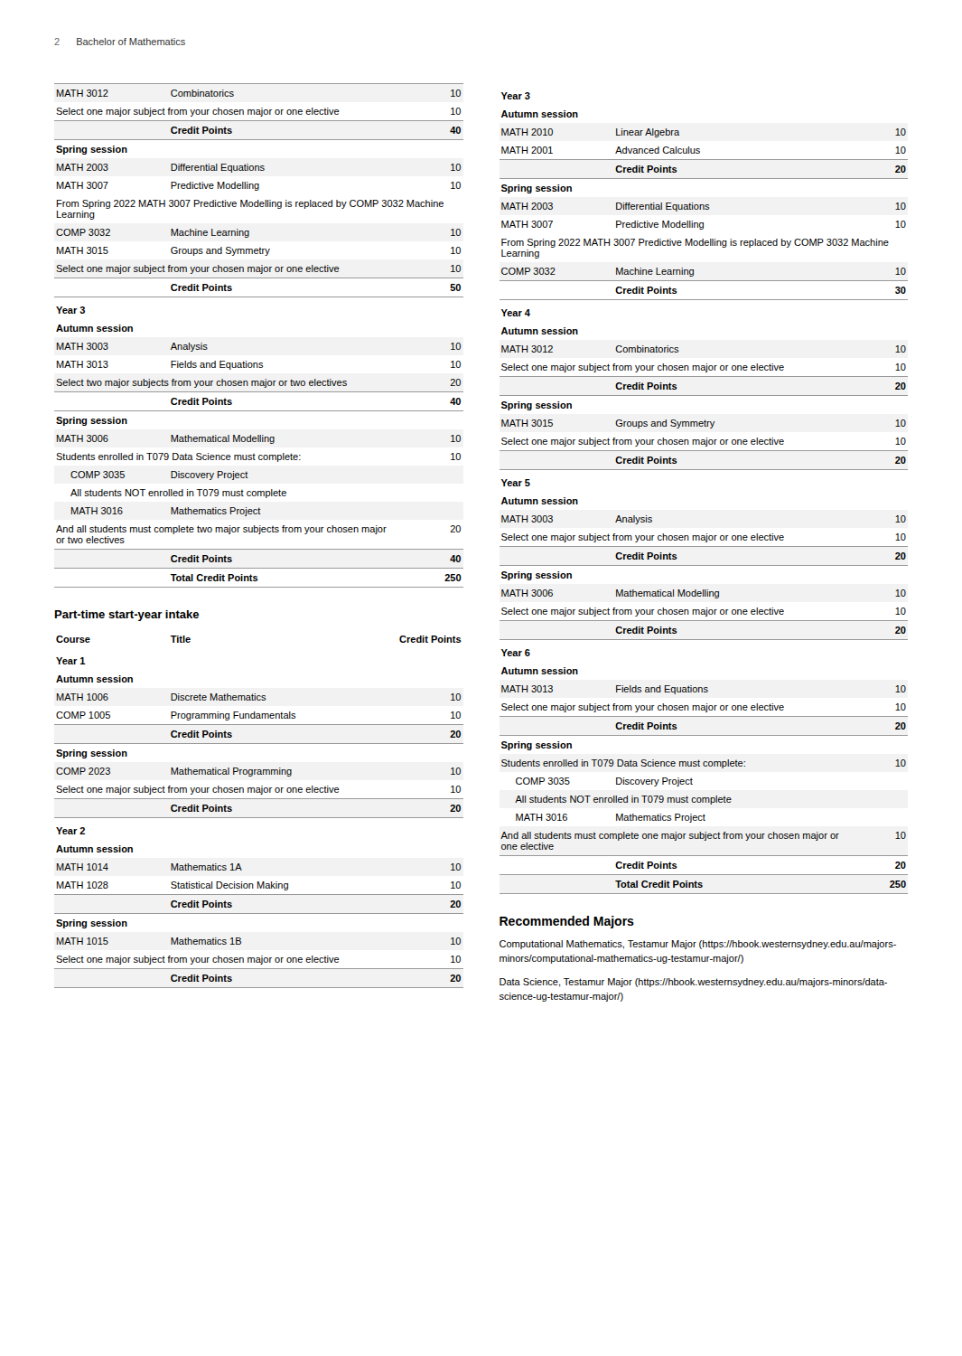2 Bachelor of Mathematics
| MATH 3012 | Combinatorics | 10 |
| Select one major subject from your chosen major or one elective | 10 |
| | Credit Points | 40 |
| Spring session |
| MATH 2003 | Differential Equations | 10 |
| MATH 3007 | Predictive Modelling | 10 |
| From Spring 2022 MATH 3007 Predictive Modelling is replaced by COMP 3032 Machine Learning |
| COMP 3032 | Machine Learning | 10 |
| MATH 3015 | Groups and Symmetry | 10 |
| Select one major subject from your chosen major or one elective | 10 |
| | Credit Points | 50 |
| Year 3 |
| Autumn session |
| MATH 3003 | Analysis | 10 |
| MATH 3013 | Fields and Equations | 10 |
| Select two major subjects from your chosen major or two electives | 20 |
| | Credit Points | 40 |
| Spring session |
| MATH 3006 | Mathematical Modelling | 10 |
| Students enrolled in T079 Data Science must complete: | 10 |
| COMP 3035 | Discovery Project | |
| All students NOT enrolled in T079 must complete |
| MATH 3016 | Mathematics Project | |
| And all students must complete two major subjects from your chosen major or two electives | 20 |
| | Credit Points | 40 |
| | Total Credit Points | 250 |
Part-time start-year intake
| Course | Title | Credit Points |
| --- | --- | --- |
| Year 1 |
| Autumn session |
| MATH 1006 | Discrete Mathematics | 10 |
| COMP 1005 | Programming Fundamentals | 10 |
| | Credit Points | 20 |
| Spring session |
| COMP 2023 | Mathematical Programming | 10 |
| Select one major subject from your chosen major or one elective | 10 |
| | Credit Points | 20 |
| Year 2 |
| Autumn session |
| MATH 1014 | Mathematics 1A | 10 |
| MATH 1028 | Statistical Decision Making | 10 |
| | Credit Points | 20 |
| Spring session |
| MATH 1015 | Mathematics 1B | 10 |
| Select one major subject from your chosen major or one elective | 10 |
| | Credit Points | 20 |
| Year 3 |
| Autumn session |
| MATH 2010 | Linear Algebra | 10 |
| MATH 2001 | Advanced Calculus | 10 |
| | Credit Points | 20 |
| Spring session |
| MATH 2003 | Differential Equations | 10 |
| MATH 3007 | Predictive Modelling | 10 |
| From Spring 2022 MATH 3007 Predictive Modelling is replaced by COMP 3032 Machine Learning |
| COMP 3032 | Machine Learning | 10 |
| | Credit Points | 30 |
| Year 4 |
| Autumn session |
| MATH 3012 | Combinatorics | 10 |
| Select one major subject from your chosen major or one elective | 10 |
| | Credit Points | 20 |
| Spring session |
| MATH 3015 | Groups and Symmetry | 10 |
| Select one major subject from your chosen major or one elective | 10 |
| | Credit Points | 20 |
| Year 5 |
| Autumn session |
| MATH 3003 | Analysis | 10 |
| Select one major subject from your chosen major or one elective | 10 |
| | Credit Points | 20 |
| Spring session |
| MATH 3006 | Mathematical Modelling | 10 |
| Select one major subject from your chosen major or one elective | 10 |
| | Credit Points | 20 |
| Year 6 |
| Autumn session |
| MATH 3013 | Fields and Equations | 10 |
| Select one major subject from your chosen major or one elective | 10 |
| | Credit Points | 20 |
| Spring session |
| Students enrolled in T079 Data Science must complete: | 10 |
| COMP 3035 | Discovery Project | |
| All students NOT enrolled in T079 must complete |
| MATH 3016 | Mathematics Project | |
| And all students must complete one major subject from your chosen major or one elective | 10 |
| | Credit Points | 20 |
| | Total Credit Points | 250 |
Recommended Majors
Computational Mathematics, Testamur Major (https://hbook.westernsydney.edu.au/majors-minors/computational-mathematics-ug-testamur-major/)
Data Science, Testamur Major (https://hbook.westernsydney.edu.au/majors-minors/data-science-ug-testamur-major/)